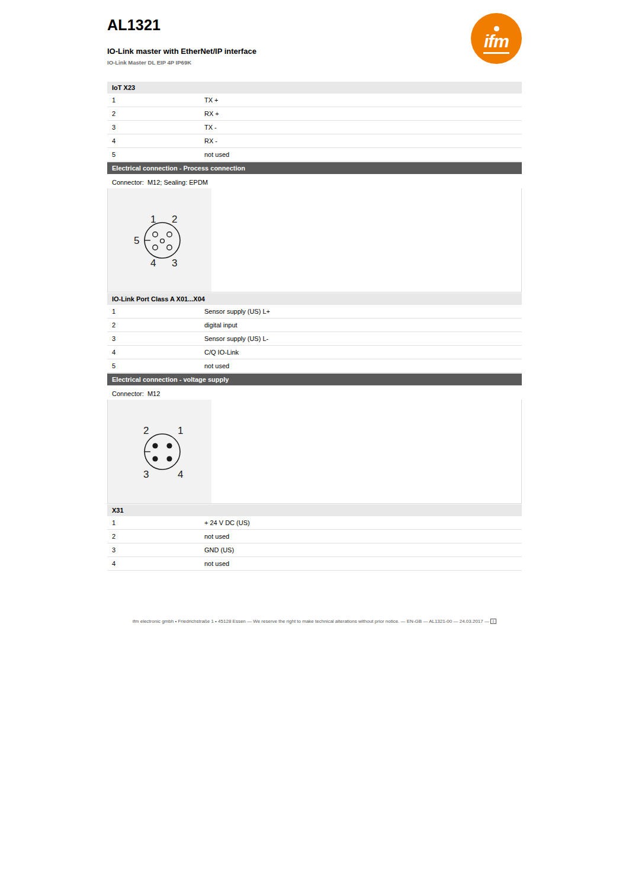AL1321
IO-Link master with EtherNet/IP interface
IO-Link Master DL EIP 4P IP69K
ifm
IoT X23
| 1 | TX + |
| 2 | RX + |
| 3 | TX - |
| 4 | RX - |
| 5 | not used |
Electrical connection - Process connection
Connector: M12; Sealing: EPDM
1 2 5 4 3
IO-Link Port Class A X01...X04
| 1 | Sensor supply (US) L+ |
| 2 | digital input |
| 3 | Sensor supply (US) L- |
| 4 | C/Q IO-Link |
| 5 | not used |
Electrical connection - voltage supply
Connector: M12
2 1 3 4
X31
| 1 | + 24 V DC (US) |
| 2 | not used |
| 3 | GND (US) |
| 4 | not used |
ifm electronic gmbh • Friedrichstraße 1 • 45128 Essen — We reserve the right to make technical alterations without prior notice. — EN-GB — AL1321-00 — 24.03.2017 — ⇩